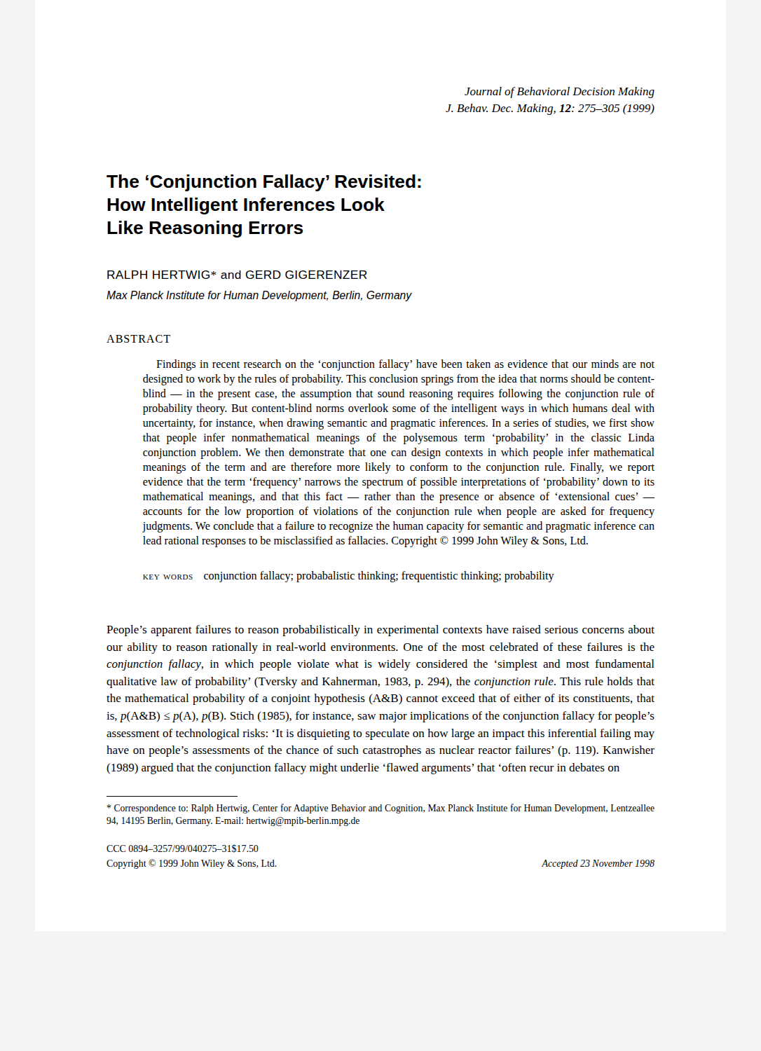Journal of Behavioral Decision Making
J. Behav. Dec. Making, 12: 275–305 (1999)
The ‘Conjunction Fallacy’ Revisited:
How Intelligent Inferences Look
Like Reasoning Errors
RALPH HERTWIG* and GERD GIGERENZER
Max Planck Institute for Human Development, Berlin, Germany
ABSTRACT
Findings in recent research on the ‘conjunction fallacy’ have been taken as evidence that our minds are not designed to work by the rules of probability. This conclusion springs from the idea that norms should be content-blind — in the present case, the assumption that sound reasoning requires following the conjunction rule of probability theory. But content-blind norms overlook some of the intelligent ways in which humans deal with uncertainty, for instance, when drawing semantic and pragmatic inferences. In a series of studies, we first show that people infer nonmathematical meanings of the polysemous term ‘probability’ in the classic Linda conjunction problem. We then demonstrate that one can design contexts in which people infer mathematical meanings of the term and are therefore more likely to conform to the conjunction rule. Finally, we report evidence that the term ‘frequency’ narrows the spectrum of possible interpretations of ‘probability’ down to its mathematical meanings, and that this fact — rather than the presence or absence of ‘extensional cues’ — accounts for the low proportion of violations of the conjunction rule when people are asked for frequency judgments. We conclude that a failure to recognize the human capacity for semantic and pragmatic inference can lead rational responses to be misclassified as fallacies. Copyright © 1999 John Wiley & Sons, Ltd.
key words conjunction fallacy; probabalistic thinking; frequentistic thinking; probability
People’s apparent failures to reason probabilistically in experimental contexts have raised serious concerns about our ability to reason rationally in real-world environments. One of the most celebrated of these failures is the conjunction fallacy, in which people violate what is widely considered the ‘simplest and most fundamental qualitative law of probability’ (Tversky and Kahnerman, 1983, p. 294), the conjunction rule. This rule holds that the mathematical probability of a conjoint hypothesis (A&B) cannot exceed that of either of its constituents, that is, p(A&B) ≤ p(A), p(B). Stich (1985), for instance, saw major implications of the conjunction fallacy for people’s assessment of technological risks: ‘It is disquieting to speculate on how large an impact this inferential failing may have on people’s assessments of the chance of such catastrophes as nuclear reactor failures’ (p. 119). Kanwisher (1989) argued that the conjunction fallacy might underlie ‘flawed arguments’ that ‘often recur in debates on
* Correspondence to: Ralph Hertwig, Center for Adaptive Behavior and Cognition, Max Planck Institute for Human Development, Lentzeallee 94, 14195 Berlin, Germany. E-mail: hertwig@mpib-berlin.mpg.de
CCC 0894–3257/99/040275–31$17.50
Copyright © 1999 John Wiley & Sons, Ltd. Accepted 23 November 1998